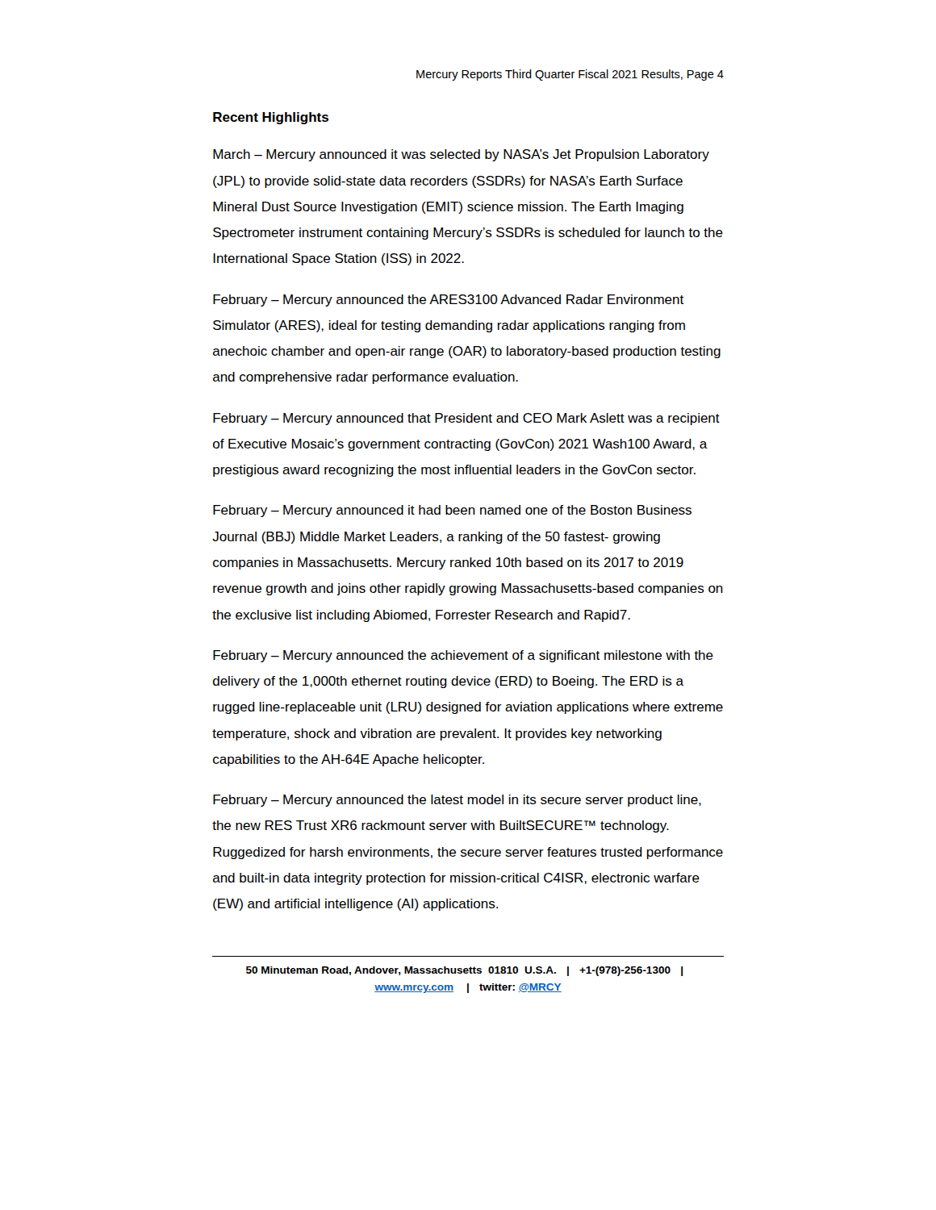Mercury Reports Third Quarter Fiscal 2021 Results, Page 4
Recent Highlights
March – Mercury announced it was selected by NASA’s Jet Propulsion Laboratory (JPL) to provide solid-state data recorders (SSDRs) for NASA’s Earth Surface Mineral Dust Source Investigation (EMIT) science mission. The Earth Imaging Spectrometer instrument containing Mercury’s SSDRs is scheduled for launch to the International Space Station (ISS) in 2022.
February – Mercury announced the ARES3100 Advanced Radar Environment Simulator (ARES), ideal for testing demanding radar applications ranging from anechoic chamber and open-air range (OAR) to laboratory-based production testing and comprehensive radar performance evaluation.
February – Mercury announced that President and CEO Mark Aslett was a recipient of Executive Mosaic’s government contracting (GovCon) 2021 Wash100 Award, a prestigious award recognizing the most influential leaders in the GovCon sector.
February – Mercury announced it had been named one of the Boston Business Journal (BBJ) Middle Market Leaders, a ranking of the 50 fastest- growing companies in Massachusetts. Mercury ranked 10th based on its 2017 to 2019 revenue growth and joins other rapidly growing Massachusetts-based companies on the exclusive list including Abiomed, Forrester Research and Rapid7.
February – Mercury announced the achievement of a significant milestone with the delivery of the 1,000th ethernet routing device (ERD) to Boeing. The ERD is a rugged line-replaceable unit (LRU) designed for aviation applications where extreme temperature, shock and vibration are prevalent. It provides key networking capabilities to the AH-64E Apache helicopter.
February – Mercury announced the latest model in its secure server product line, the new RES Trust XR6 rackmount server with BuiltSECURE™ technology. Ruggedized for harsh environments, the secure server features trusted performance and built-in data integrity protection for mission-critical C4ISR, electronic warfare (EW) and artificial intelligence (AI) applications.
50 Minuteman Road, Andover, Massachusetts 01810 U.S.A. | +1-(978)-256-1300 | www.mrcy.com | twitter: @MRCY